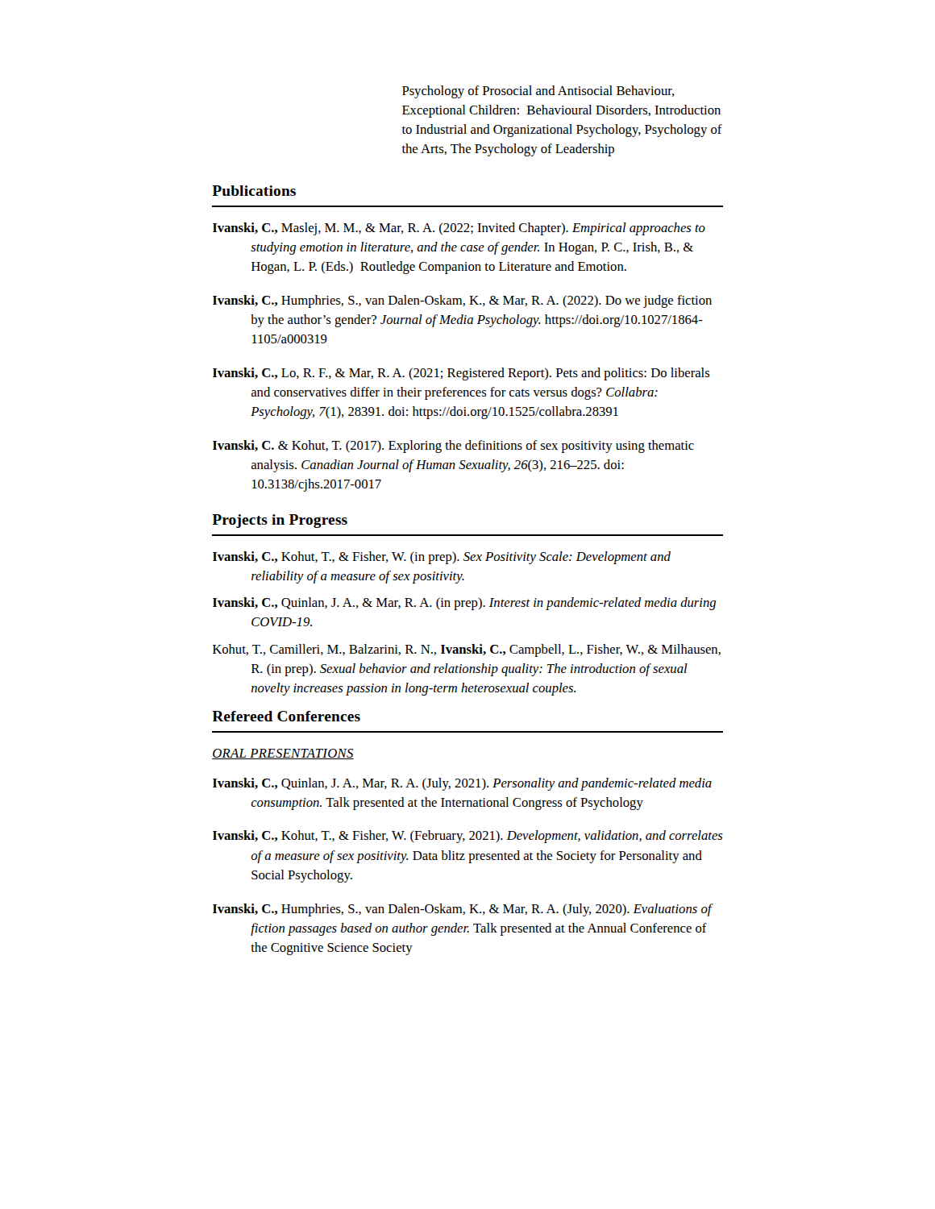Psychology of Prosocial and Antisocial Behaviour, Exceptional Children: Behavioural Disorders, Introduction to Industrial and Organizational Psychology, Psychology of the Arts, The Psychology of Leadership
Publications
Ivanski, C., Maslej, M. M., & Mar, R. A. (2022; Invited Chapter). Empirical approaches to studying emotion in literature, and the case of gender. In Hogan, P. C., Irish, B., & Hogan, L. P. (Eds.) Routledge Companion to Literature and Emotion.
Ivanski, C., Humphries, S., van Dalen-Oskam, K., & Mar, R. A. (2022). Do we judge fiction by the author’s gender? Journal of Media Psychology. https://doi.org/10.1027/1864-1105/a000319
Ivanski, C., Lo, R. F., & Mar, R. A. (2021; Registered Report). Pets and politics: Do liberals and conservatives differ in their preferences for cats versus dogs? Collabra: Psychology, 7(1), 28391. doi: https://doi.org/10.1525/collabra.28391
Ivanski, C. & Kohut, T. (2017). Exploring the definitions of sex positivity using thematic analysis. Canadian Journal of Human Sexuality, 26(3), 216–225. doi: 10.3138/cjhs.2017-0017
Projects in Progress
Ivanski, C., Kohut, T., & Fisher, W. (in prep). Sex Positivity Scale: Development and reliability of a measure of sex positivity.
Ivanski, C., Quinlan, J. A., & Mar, R. A. (in prep). Interest in pandemic-related media during COVID-19.
Kohut, T., Camilleri, M., Balzarini, R. N., Ivanski, C., Campbell, L., Fisher, W., & Milhausen, R. (in prep). Sexual behavior and relationship quality: The introduction of sexual novelty increases passion in long-term heterosexual couples.
Refereed Conferences
ORAL PRESENTATIONS
Ivanski, C., Quinlan, J. A., Mar, R. A. (July, 2021). Personality and pandemic-related media consumption. Talk presented at the International Congress of Psychology
Ivanski, C., Kohut, T., & Fisher, W. (February, 2021). Development, validation, and correlates of a measure of sex positivity. Data blitz presented at the Society for Personality and Social Psychology.
Ivanski, C., Humphries, S., van Dalen-Oskam, K., & Mar, R. A. (July, 2020). Evaluations of fiction passages based on author gender. Talk presented at the Annual Conference of the Cognitive Science Society